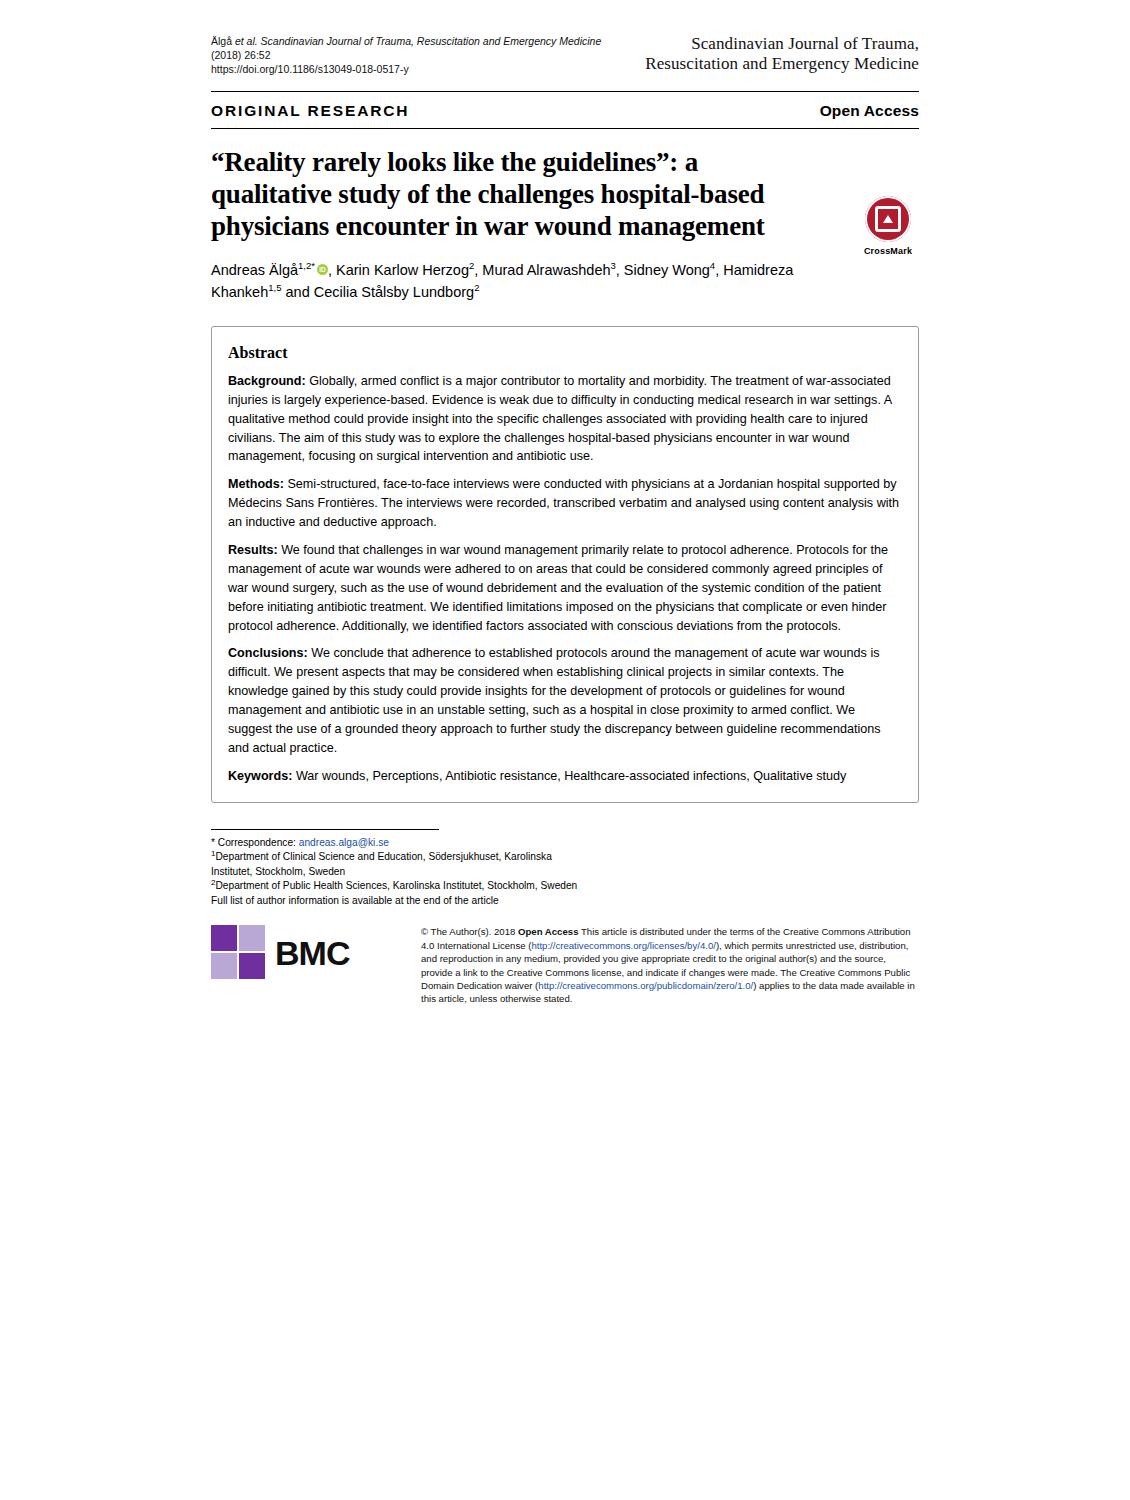Älgå et al. Scandinavian Journal of Trauma, Resuscitation and Emergency Medicine
(2018) 26:52
https://doi.org/10.1186/s13049-018-0517-y
Scandinavian Journal of Trauma,
Resuscitation and Emergency Medicine
Original Research
Open Access
CrossMark
“Reality rarely looks like the guidelines”: a qualitative study of the challenges hospital-based physicians encounter in war wound management
Andreas Älgå1,2* , Karin Karlow Herzog2, Murad Alrawashdeh3, Sidney Wong4, Hamidreza Khankeh1,5 and Cecilia Stålsby Lundborg2
Abstract
Background: Globally, armed conflict is a major contributor to mortality and morbidity. The treatment of war-associated injuries is largely experience-based. Evidence is weak due to difficulty in conducting medical research in war settings. A qualitative method could provide insight into the specific challenges associated with providing health care to injured civilians. The aim of this study was to explore the challenges hospital-based physicians encounter in war wound management, focusing on surgical intervention and antibiotic use.
Methods: Semi-structured, face-to-face interviews were conducted with physicians at a Jordanian hospital supported by Médecins Sans Frontières. The interviews were recorded, transcribed verbatim and analysed using content analysis with an inductive and deductive approach.
Results: We found that challenges in war wound management primarily relate to protocol adherence. Protocols for the management of acute war wounds were adhered to on areas that could be considered commonly agreed principles of war wound surgery, such as the use of wound debridement and the evaluation of the systemic condition of the patient before initiating antibiotic treatment. We identified limitations imposed on the physicians that complicate or even hinder protocol adherence. Additionally, we identified factors associated with conscious deviations from the protocols.
Conclusions: We conclude that adherence to established protocols around the management of acute war wounds is difficult. We present aspects that may be considered when establishing clinical projects in similar contexts. The knowledge gained by this study could provide insights for the development of protocols or guidelines for wound management and antibiotic use in an unstable setting, such as a hospital in close proximity to armed conflict. We suggest the use of a grounded theory approach to further study the discrepancy between guideline recommendations and actual practice.
Keywords: War wounds, Perceptions, Antibiotic resistance, Healthcare-associated infections, Qualitative study
* Correspondence: andreas.alga@ki.se
1Department of Clinical Science and Education, Södersjukhuset, Karolinska Institutet, Stockholm, Sweden
2Department of Public Health Sciences, Karolinska Institutet, Stockholm, Sweden
Full list of author information is available at the end of the article
BMC
© The Author(s). 2018 Open Access This article is distributed under the terms of the Creative Commons Attribution 4.0 International License (http://creativecommons.org/licenses/by/4.0/), which permits unrestricted use, distribution, and reproduction in any medium, provided you give appropriate credit to the original author(s) and the source, provide a link to the Creative Commons license, and indicate if changes were made. The Creative Commons Public Domain Dedication waiver (http://creativecommons.org/publicdomain/zero/1.0/) applies to the data made available in this article, unless otherwise stated.